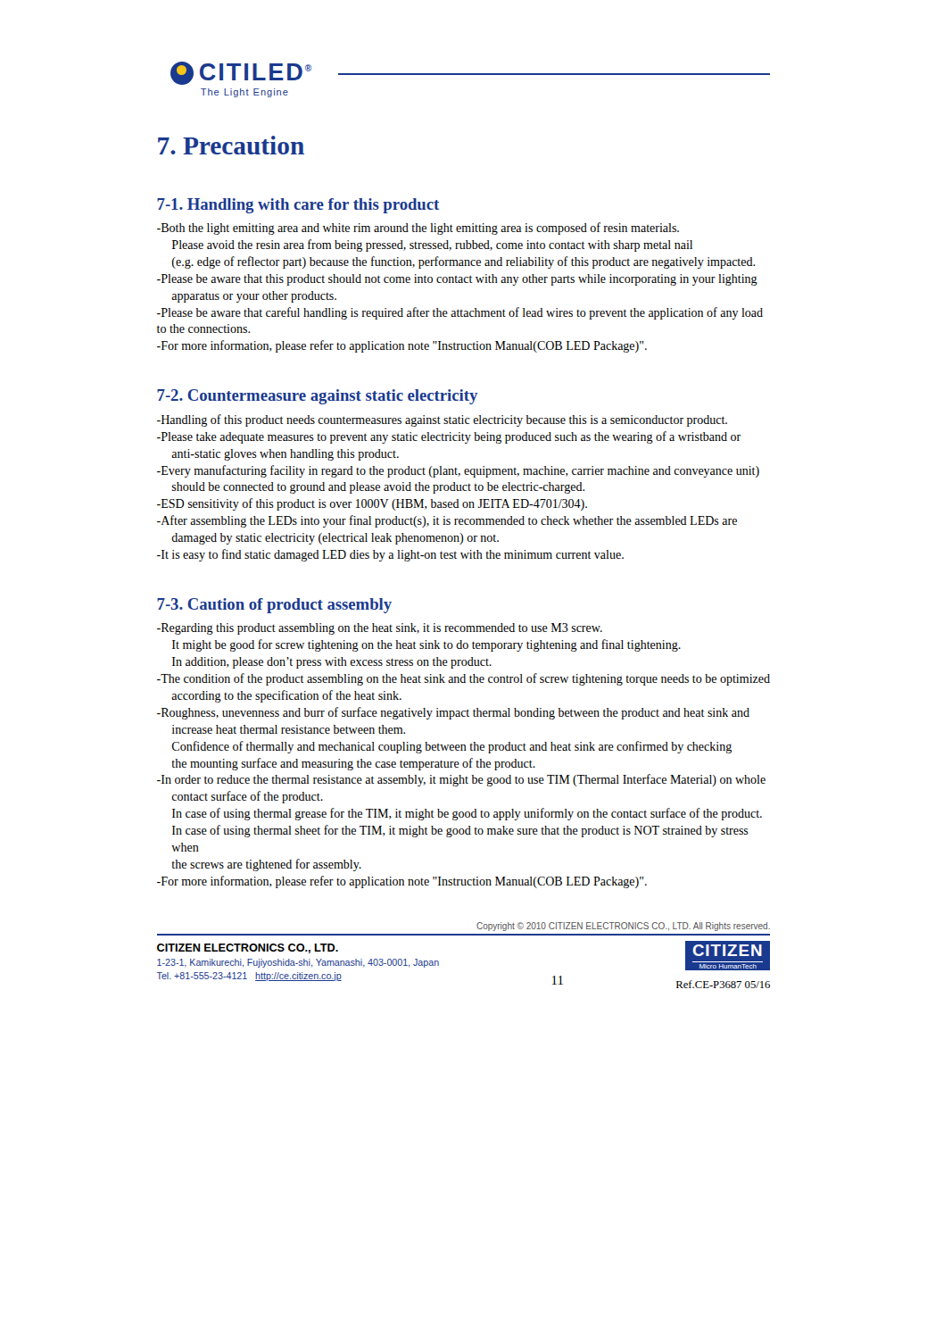CITILED®
The Light Engine
7. Precaution
7-1. Handling with care for this product
-Both the light emitting area and white rim around the light emitting area is composed of resin materials.
Please avoid the resin area from being pressed, stressed, rubbed, come into contact with sharp metal nail
(e.g. edge of reflector part) because the function, performance and reliability of this product are negatively impacted.
-Please be aware that this product should not come into contact with any other parts while incorporating in your lighting
apparatus or your other products.
-Please be aware that careful handling is required after the attachment of lead wires to prevent the application of any load
to the connections.
-For more information, please refer to application note "Instruction Manual(COB LED Package)".
7-2. Countermeasure against static electricity
-Handling of this product needs countermeasures against static electricity because this is a semiconductor product.
-Please take adequate measures to prevent any static electricity being produced such as the wearing of a wristband or
anti-static gloves when handling this product.
-Every manufacturing facility in regard to the product (plant, equipment, machine, carrier machine and conveyance unit)
should be connected to ground and please avoid the product to be electric-charged.
-ESD sensitivity of this product is over 1000V (HBM, based on JEITA ED-4701/304).
-After assembling the LEDs into your final product(s), it is recommended to check whether the assembled LEDs are
damaged by static electricity (electrical leak phenomenon) or not.
-It is easy to find static damaged LED dies by a light-on test with the minimum current value.
7-3. Caution of product assembly
-Regarding this product assembling on the heat sink, it is recommended to use M3 screw.
It might be good for screw tightening on the heat sink to do temporary tightening and final tightening.
In addition, please don’t press with excess stress on the product.
-The condition of the product assembling on the heat sink and the control of screw tightening torque needs to be optimized
according to the specification of the heat sink.
-Roughness, unevenness and burr of surface negatively impact thermal bonding between the product and heat sink and
increase heat thermal resistance between them.
Confidence of thermally and mechanical coupling between the product and heat sink are confirmed by checking
the mounting surface and measuring the case temperature of the product.
-In order to reduce the thermal resistance at assembly, it might be good to use TIM (Thermal Interface Material) on whole
contact surface of the product.
In case of using thermal grease for the TIM, it might be good to apply uniformly on the contact surface of the product.
In case of using thermal sheet for the TIM, it might be good to make sure that the product is NOT strained by stress when
the screws are tightened for assembly.
-For more information, please refer to application note "Instruction Manual(COB LED Package)".
Copyright © 2010 CITIZEN ELECTRONICS CO., LTD. All Rights reserved.
CITIZEN ELECTRONICS CO., LTD.
1-23-1, Kamikurechi, Fujiyoshida-shi, Yamanashi, 403-0001, Japan
Tel. +81-555-23-4121 http://ce.citizen.co.jp
11
CITIZENMicro HumanTech
Ref.CE-P3687 05/16